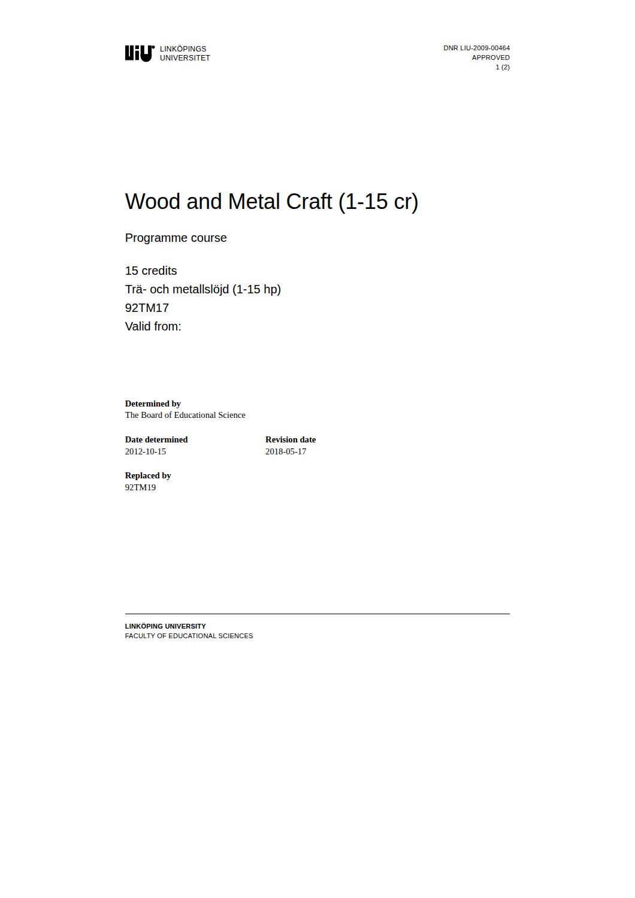LINKÖPINGS UNIVERSITET
DNR LIU-2009-00464
APPROVED
1 (2)
Wood and Metal Craft (1-15 cr)
Programme course
15 credits
Trä- och metallslöjd (1-15 hp)
92TM17
Valid from:
Determined by
The Board of Educational Science
Date determined
2012-10-15
Revision date
2018-05-17
Replaced by
92TM19
LINKÖPING UNIVERSITY
FACULTY OF EDUCATIONAL SCIENCES